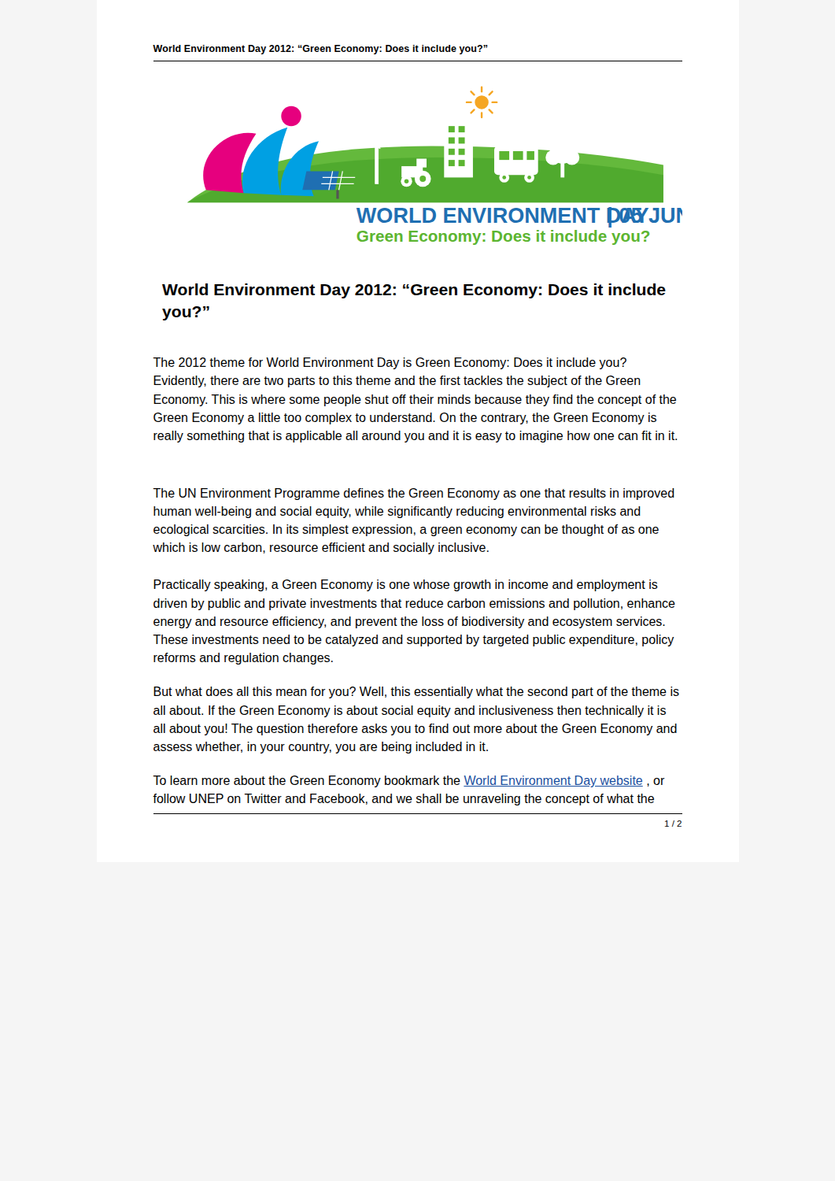World Environment Day 2012: “Green Economy: Does it include you?”
WORLD ENVIRONMENT DAY | 05 JUNE Green Economy: Does it include you?
World Environment Day 2012: “Green Economy: Does it include you?”
The 2012 theme for World Environment Day is Green Economy: Does it include you? Evidently, there are two parts to this theme and the first tackles the subject of the Green Economy. This is where some people shut off their minds because they find the concept of the Green Economy a little too complex to understand. On the contrary, the Green Economy is really something that is applicable all around you and it is easy to imagine how one can fit in it.
The UN Environment Programme defines the Green Economy as one that results in improved human well-being and social equity, while significantly reducing environmental risks and ecological scarcities. In its simplest expression, a green economy can be thought of as one which is low carbon, resource efficient and socially inclusive.
Practically speaking, a Green Economy is one whose growth in income and employment is driven by public and private investments that reduce carbon emissions and pollution, enhance energy and resource efficiency, and prevent the loss of biodiversity and ecosystem services. These investments need to be catalyzed and supported by targeted public expenditure, policy reforms and regulation changes.
But what does all this mean for you? Well, this essentially what the second part of the theme is all about. If the Green Economy is about social equity and inclusiveness then technically it is all about you! The question therefore asks you to find out more about the Green Economy and assess whether, in your country, you are being included in it.
To learn more about the Green Economy bookmark the World Environment Day website , or follow UNEP on Twitter and Facebook, and we shall be unraveling the concept of what the
1 / 2